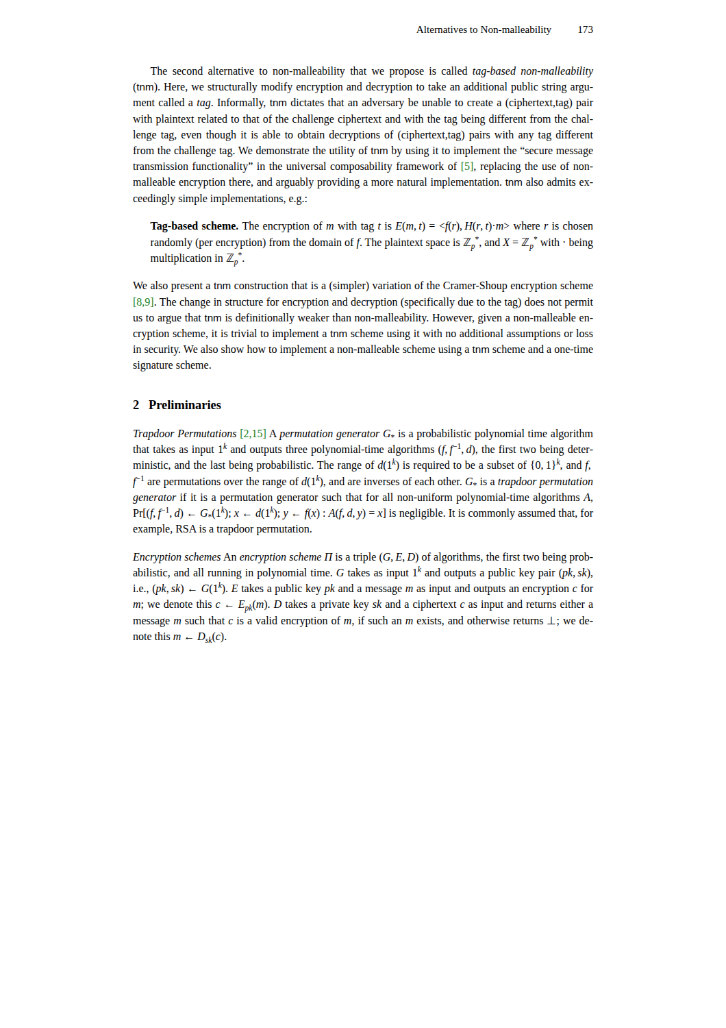Alternatives to Non-malleability 173
The second alternative to non-malleability that we propose is called tag-based non-malleability (tnm). Here, we structurally modify encryption and decryption to take an additional public string argument called a tag. Informally, tnm dictates that an adversary be unable to create a (ciphertext,tag) pair with plaintext related to that of the challenge ciphertext and with the tag being different from the challenge tag, even though it is able to obtain decryptions of (ciphertext,tag) pairs with any tag different from the challenge tag. We demonstrate the utility of tnm by using it to implement the “secure message transmission functionality” in the universal composability framework of [5], replacing the use of non-malleable encryption there, and arguably providing a more natural implementation. tnm also admits exceedingly simple implementations, e.g.:
Tag-based scheme. The encryption of m with tag t is E(m, t) = <f(r), H(r, t)·m> where r is chosen randomly (per encryption) from the domain of f. The plaintext space is ℤp*, and X = ℤp* with · being multiplication in ℤp*.
We also present a tnm construction that is a (simpler) variation of the Cramer-Shoup encryption scheme [8,9]. The change in structure for encryption and decryption (specifically due to the tag) does not permit us to argue that tnm is definitionally weaker than non-malleability. However, given a non-malleable encryption scheme, it is trivial to implement a tnm scheme using it with no additional assumptions or loss in security. We also show how to implement a non-malleable scheme using a tnm scheme and a one-time signature scheme.
2 Preliminaries
Trapdoor Permutations [2,15] A permutation generator G* is a probabilistic polynomial time algorithm that takes as input 1k and outputs three polynomial-time algorithms (f, f−1, d), the first two being deterministic, and the last being probabilistic. The range of d(1k) is required to be a subset of {0, 1}k, and f, f−1 are permutations over the range of d(1k), and are inverses of each other. G* is a trapdoor permutation generator if it is a permutation generator such that for all non-uniform polynomial-time algorithms A, Pr[(f, f−1, d) ← G*(1k); x ← d(1k); y ← f(x) : A(f, d, y) = x] is negligible. It is commonly assumed that, for example, RSA is a trapdoor permutation.
Encryption schemes An encryption scheme Π is a triple (G, E, D) of algorithms, the first two being probabilistic, and all running in polynomial time. G takes as input 1k and outputs a public key pair (pk, sk), i.e., (pk, sk) ← G(1k). E takes a public key pk and a message m as input and outputs an encryption c for m; we denote this c ← Epk(m). D takes a private key sk and a ciphertext c as input and returns either a message m such that c is a valid encryption of m, if such an m exists, and otherwise returns ⊥; we denote this m ← Dsk(c).